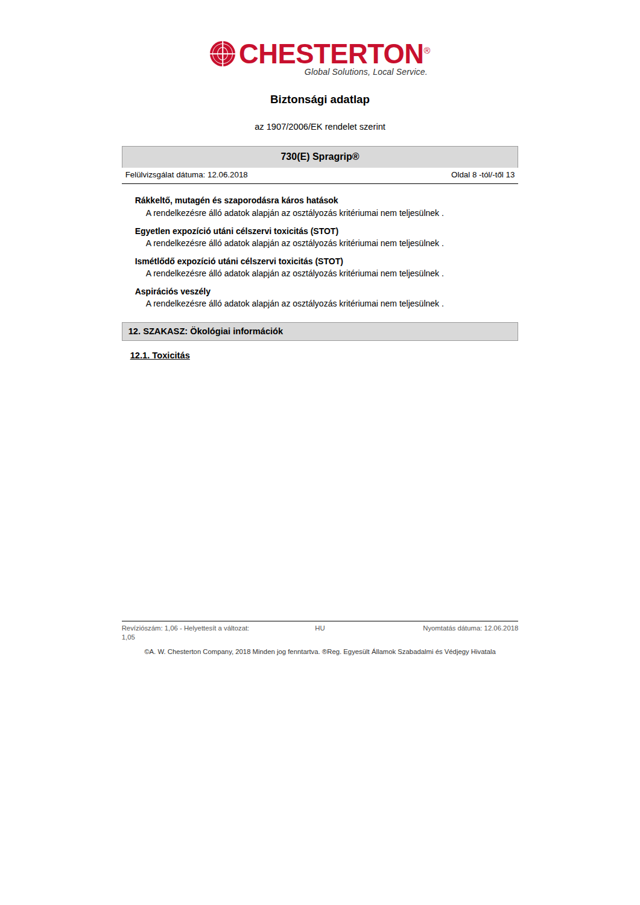CHESTERTON®
Global Solutions, Local Service.
Biztonsági adatlap
az 1907/2006/EK rendelet szerint
730(E) Spragrip®
Felülvizsgálat dátuma: 12.06.2018 Oldal 8 -tól/-től 13
Rákkeltő, mutagén és szaporodásra káros hatások
A rendelkezésre álló adatok alapján az osztályozás kritériumai nem teljesülnek .
Egyetlen expozíció utáni célszervi toxicitás (STOT)
A rendelkezésre álló adatok alapján az osztályozás kritériumai nem teljesülnek .
Ismétlődő expozíció utáni célszervi toxicitás (STOT)
A rendelkezésre álló adatok alapján az osztályozás kritériumai nem teljesülnek .
Aspirációs veszély
A rendelkezésre álló adatok alapján az osztályozás kritériumai nem teljesülnek .
12. SZAKASZ: Ökológiai információk
12.1. Toxicitás
Revíziószám: 1,06 - Helyettesít a változat: 1,05 HU Nyomtatás dátuma: 12.06.2018
©A. W. Chesterton Company, 2018 Minden jog fenntartva. ®Reg. Egyesült Államok Szabadalmi és Védjegy Hivatala